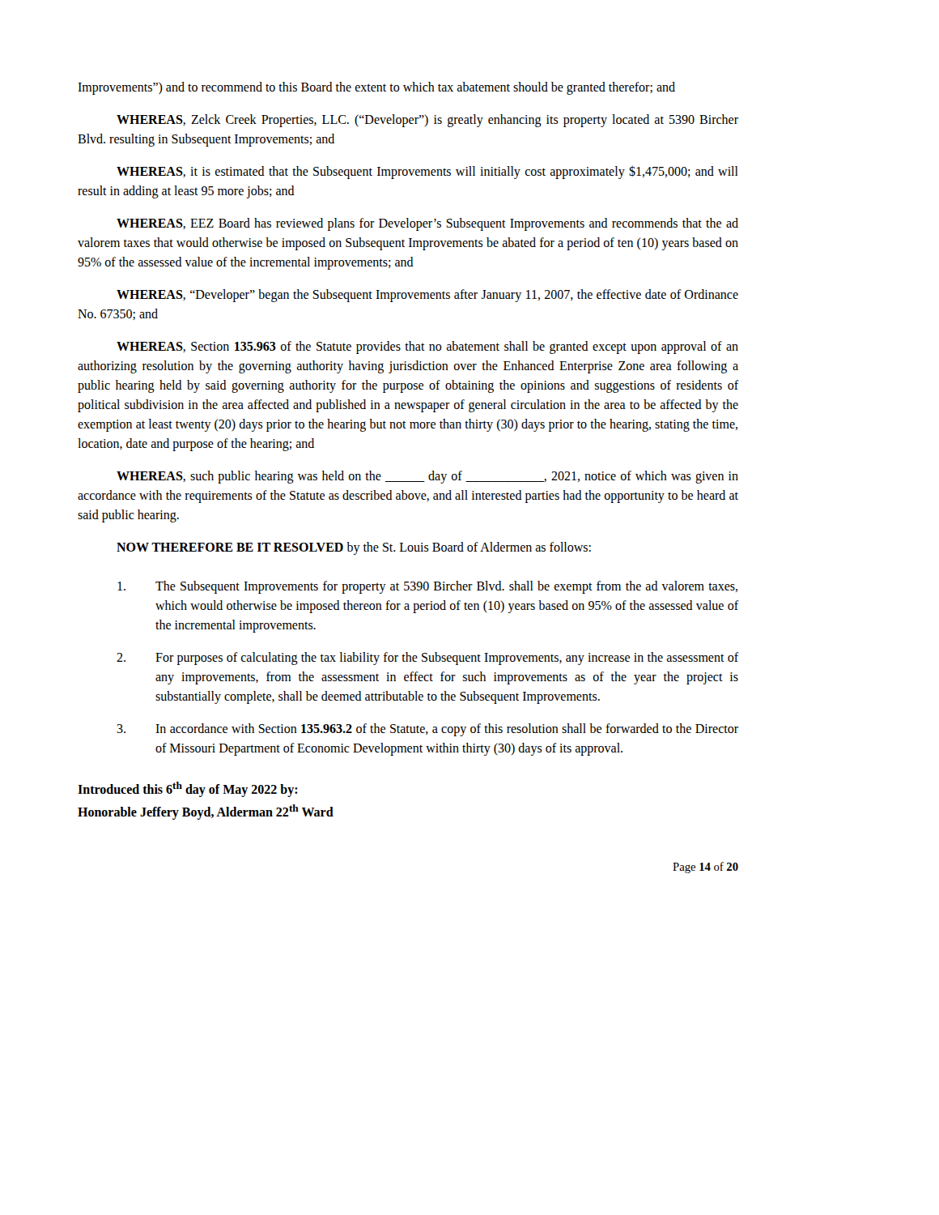Improvements”) and to recommend to this Board the extent to which tax abatement should be granted therefor; and
WHEREAS, Zelck Creek Properties, LLC. (“Developer”) is greatly enhancing its property located at 5390 Bircher Blvd. resulting in Subsequent Improvements; and
WHEREAS, it is estimated that the Subsequent Improvements will initially cost approximately $1,475,000; and will result in adding at least 95 more jobs; and
WHEREAS, EEZ Board has reviewed plans for Developer’s Subsequent Improvements and recommends that the ad valorem taxes that would otherwise be imposed on Subsequent Improvements be abated for a period of ten (10) years based on 95% of the assessed value of the incremental improvements; and
WHEREAS, “Developer” began the Subsequent Improvements after January 11, 2007, the effective date of Ordinance No. 67350; and
WHEREAS, Section 135.963 of the Statute provides that no abatement shall be granted except upon approval of an authorizing resolution by the governing authority having jurisdiction over the Enhanced Enterprise Zone area following a public hearing held by said governing authority for the purpose of obtaining the opinions and suggestions of residents of political subdivision in the area affected and published in a newspaper of general circulation in the area to be affected by the exemption at least twenty (20) days prior to the hearing but not more than thirty (30) days prior to the hearing, stating the time, location, date and purpose of the hearing; and
WHEREAS, such public hearing was held on the ______ day of ____________, 2021, notice of which was given in accordance with the requirements of the Statute as described above, and all interested parties had the opportunity to be heard at said public hearing.
NOW THEREFORE BE IT RESOLVED by the St. Louis Board of Aldermen as follows:
The Subsequent Improvements for property at 5390 Bircher Blvd. shall be exempt from the ad valorem taxes, which would otherwise be imposed thereon for a period of ten (10) years based on 95% of the assessed value of the incremental improvements.
For purposes of calculating the tax liability for the Subsequent Improvements, any increase in the assessment of any improvements, from the assessment in effect for such improvements as of the year the project is substantially complete, shall be deemed attributable to the Subsequent Improvements.
In accordance with Section 135.963.2 of the Statute, a copy of this resolution shall be forwarded to the Director of Missouri Department of Economic Development within thirty (30) days of its approval.
Introduced this 6th day of May 2022 by:
Honorable Jeffery Boyd, Alderman 22th Ward
Page 14 of 20